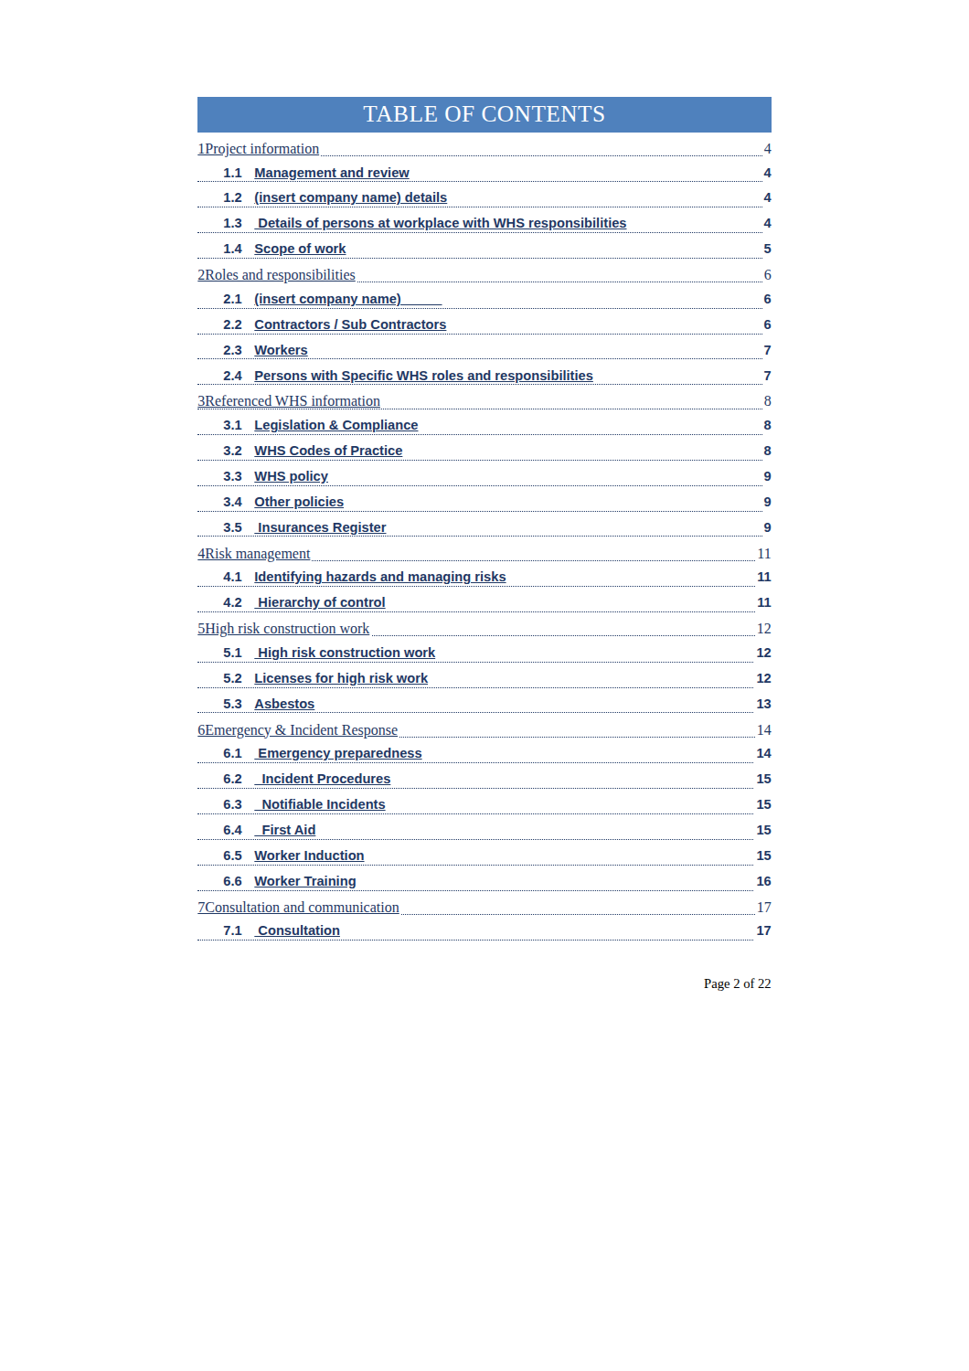TABLE OF CONTENTS
1Project information 4
1.1 Management and review 4
1.2(insert company name) details 4
1.3 Details of persons at workplace with WHS responsibilities 4
1.4 Scope of work 5
2Roles and responsibilities 6
2.1(insert company name) 6
2.2 Contractors / Sub Contractors 6
2.3 Workers 7
2.4 Persons with Specific WHS roles and responsibilities 7
3Referenced WHS information 8
3.1 Legislation & Compliance 8
3.2 WHS Codes of Practice 8
3.3 WHS policy 9
3.4 Other policies 9
3.5 Insurances Register 9
4Risk management 11
4.1 Identifying hazards and managing risks 11
4.2 Hierarchy of control 11
5High risk construction work 12
5.1 High risk construction work 12
5.2 Licenses for high risk work 12
5.3 Asbestos 13
6Emergency & Incident Response 14
6.1 Emergency preparedness 14
6.2 Incident Procedures 15
6.3 Notifiable Incidents 15
6.4 First Aid 15
6.5 Worker Induction 15
6.6 Worker Training 16
7Consultation and communication 17
7.1 Consultation 17
Page 2 of 22